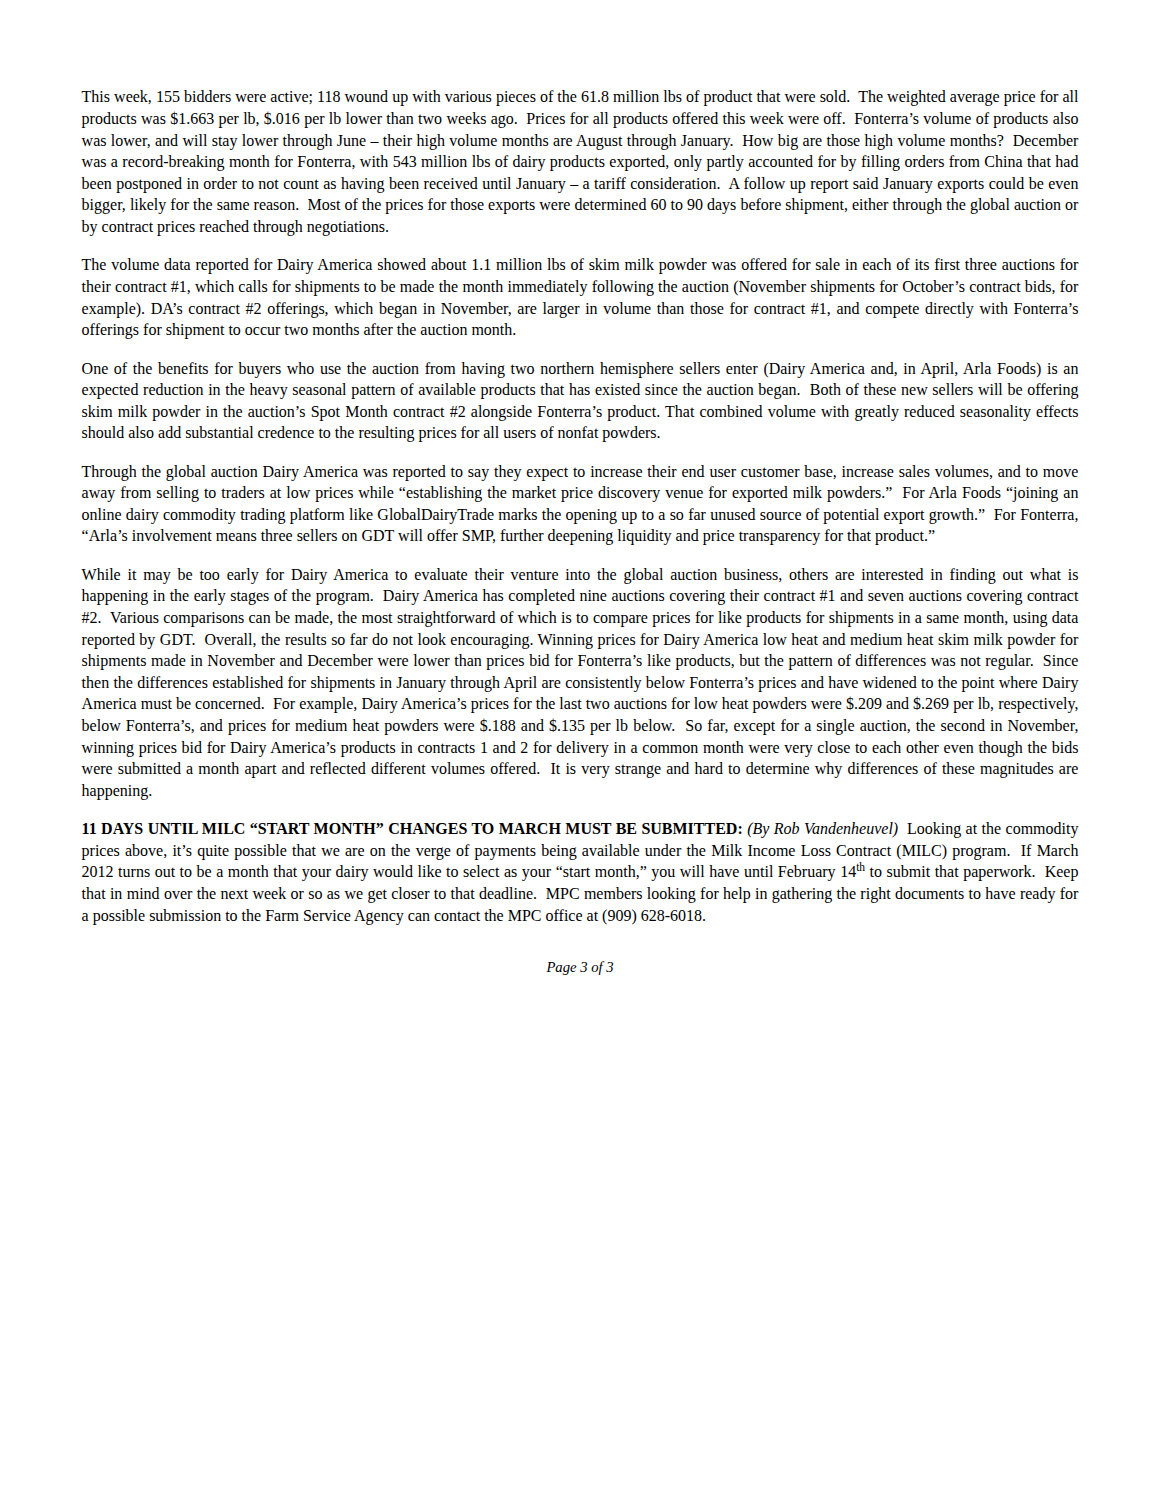This week, 155 bidders were active; 118 wound up with various pieces of the 61.8 million lbs of product that were sold. The weighted average price for all products was $1.663 per lb, $.016 per lb lower than two weeks ago. Prices for all products offered this week were off. Fonterra’s volume of products also was lower, and will stay lower through June – their high volume months are August through January. How big are those high volume months? December was a record-breaking month for Fonterra, with 543 million lbs of dairy products exported, only partly accounted for by filling orders from China that had been postponed in order to not count as having been received until January – a tariff consideration. A follow up report said January exports could be even bigger, likely for the same reason. Most of the prices for those exports were determined 60 to 90 days before shipment, either through the global auction or by contract prices reached through negotiations.
The volume data reported for Dairy America showed about 1.1 million lbs of skim milk powder was offered for sale in each of its first three auctions for their contract #1, which calls for shipments to be made the month immediately following the auction (November shipments for October’s contract bids, for example). DA’s contract #2 offerings, which began in November, are larger in volume than those for contract #1, and compete directly with Fonterra’s offerings for shipment to occur two months after the auction month.
One of the benefits for buyers who use the auction from having two northern hemisphere sellers enter (Dairy America and, in April, Arla Foods) is an expected reduction in the heavy seasonal pattern of available products that has existed since the auction began. Both of these new sellers will be offering skim milk powder in the auction’s Spot Month contract #2 alongside Fonterra’s product. That combined volume with greatly reduced seasonality effects should also add substantial credence to the resulting prices for all users of nonfat powders.
Through the global auction Dairy America was reported to say they expect to increase their end user customer base, increase sales volumes, and to move away from selling to traders at low prices while “establishing the market price discovery venue for exported milk powders.” For Arla Foods “joining an online dairy commodity trading platform like GlobalDairyTrade marks the opening up to a so far unused source of potential export growth.” For Fonterra, “Arla’s involvement means three sellers on GDT will offer SMP, further deepening liquidity and price transparency for that product.”
While it may be too early for Dairy America to evaluate their venture into the global auction business, others are interested in finding out what is happening in the early stages of the program. Dairy America has completed nine auctions covering their contract #1 and seven auctions covering contract #2. Various comparisons can be made, the most straightforward of which is to compare prices for like products for shipments in a same month, using data reported by GDT. Overall, the results so far do not look encouraging. Winning prices for Dairy America low heat and medium heat skim milk powder for shipments made in November and December were lower than prices bid for Fonterra’s like products, but the pattern of differences was not regular. Since then the differences established for shipments in January through April are consistently below Fonterra’s prices and have widened to the point where Dairy America must be concerned. For example, Dairy America’s prices for the last two auctions for low heat powders were $.209 and $.269 per lb, respectively, below Fonterra’s, and prices for medium heat powders were $.188 and $.135 per lb below. So far, except for a single auction, the second in November, winning prices bid for Dairy America’s products in contracts 1 and 2 for delivery in a common month were very close to each other even though the bids were submitted a month apart and reflected different volumes offered. It is very strange and hard to determine why differences of these magnitudes are happening.
11 DAYS UNTIL MILC “START MONTH” CHANGES TO MARCH MUST BE SUBMITTED: (By Rob Vandenheuvel) Looking at the commodity prices above, it’s quite possible that we are on the verge of payments being available under the Milk Income Loss Contract (MILC) program. If March 2012 turns out to be a month that your dairy would like to select as your “start month,” you will have until February 14th to submit that paperwork. Keep that in mind over the next week or so as we get closer to that deadline. MPC members looking for help in gathering the right documents to have ready for a possible submission to the Farm Service Agency can contact the MPC office at (909) 628-6018.
Page 3 of 3